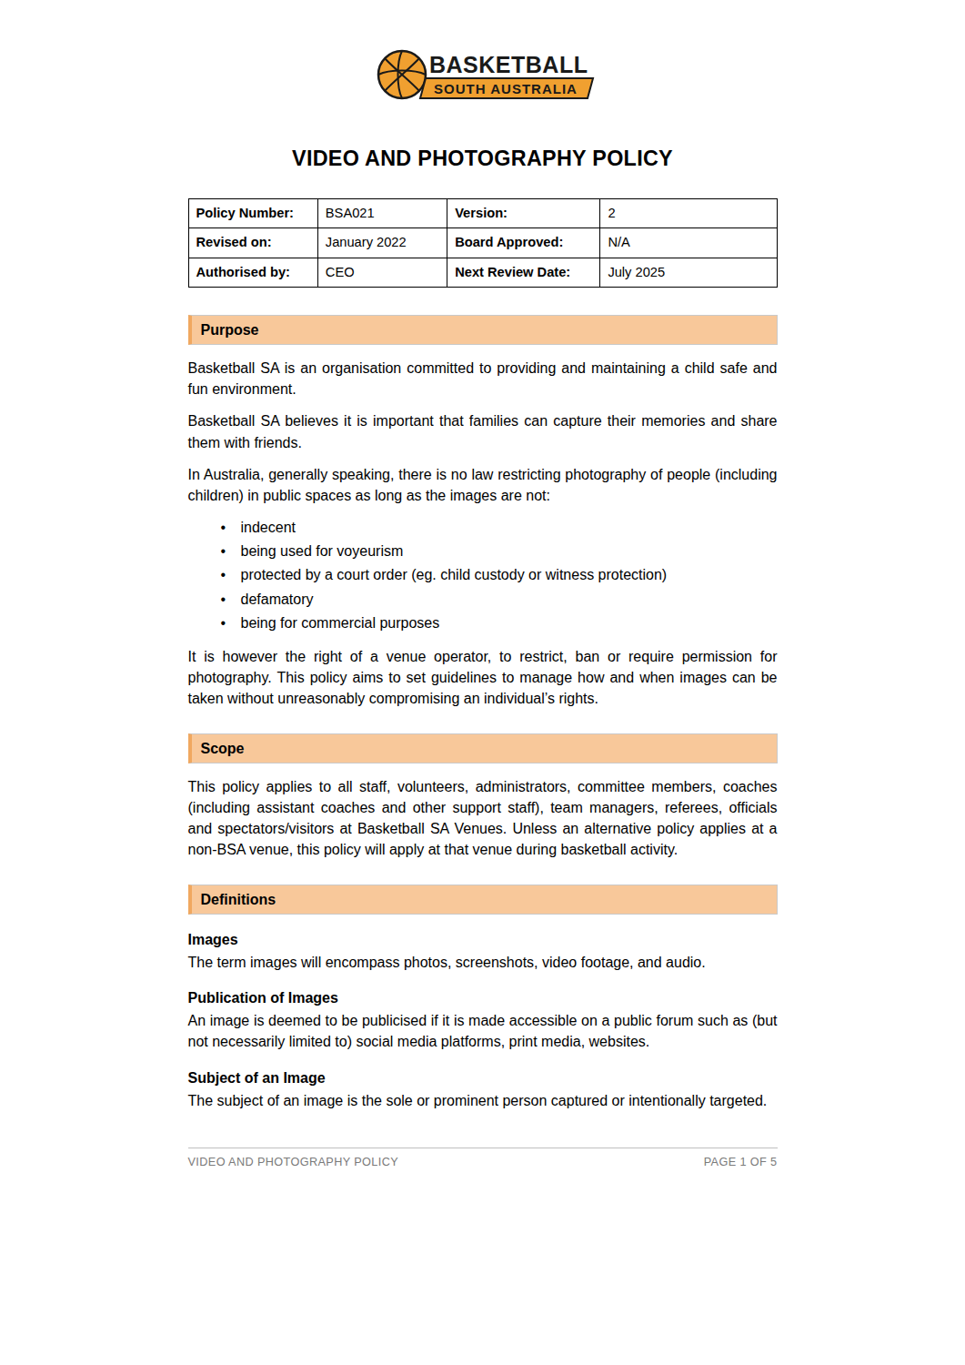BASKETBALL SOUTH AUSTRALIA
VIDEO AND PHOTOGRAPHY POLICY
| Policy Number: | BSA021 | Version: | 2 |
| Revised on: | January 2022 | Board Approved: | N/A |
| Authorised by: | CEO | Next Review Date: | July 2025 |
Purpose
Basketball SA is an organisation committed to providing and maintaining a child safe and fun environment.
Basketball SA believes it is important that families can capture their memories and share them with friends.
In Australia, generally speaking, there is no law restricting photography of people (including children) in public spaces as long as the images are not:
indecent
being used for voyeurism
protected by a court order (eg. child custody or witness protection)
defamatory
being for commercial purposes
It is however the right of a venue operator, to restrict, ban or require permission for photography. This policy aims to set guidelines to manage how and when images can be taken without unreasonably compromising an individual’s rights.
Scope
This policy applies to all staff, volunteers, administrators, committee members, coaches (including assistant coaches and other support staff), team managers, referees, officials and spectators/visitors at Basketball SA Venues. Unless an alternative policy applies at a non-BSA venue, this policy will apply at that venue during basketball activity.
Definitions
Images
The term images will encompass photos, screenshots, video footage, and audio.
Publication of Images
An image is deemed to be publicised if it is made accessible on a public forum such as (but not necessarily limited to) social media platforms, print media, websites.
Subject of an Image
The subject of an image is the sole or prominent person captured or intentionally targeted.
VIDEO AND PHOTOGRAPHY POLICY PAGE 1 OF 5